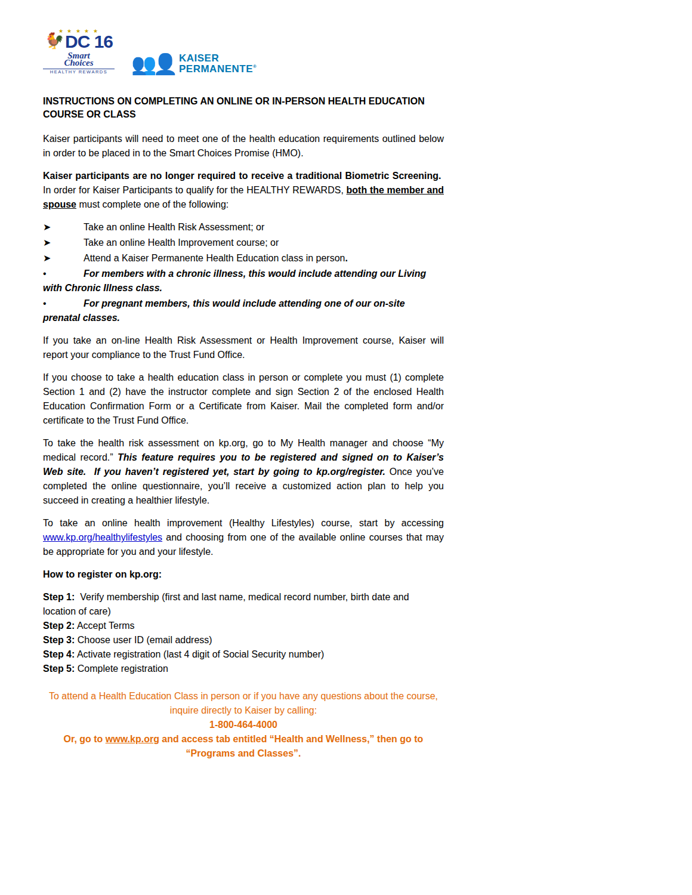★ ★ ★ ★ ★
🐓 DC 16
Smart
Choices
HEALTHY REWARDS
👥👤
KAISER
PERMANENTE®
INSTRUCTIONS ON COMPLETING AN ONLINE OR IN-PERSON HEALTH EDUCATION COURSE OR CLASS
Kaiser participants will need to meet one of the health education requirements outlined below in order to be placed in to the Smart Choices Promise (HMO).
Kaiser participants are no longer required to receive a traditional Biometric Screening. In order for Kaiser Participants to qualify for the HEALTHY REWARDS, both the member and spouse must complete one of the following:
➤Take an online Health Risk Assessment; or
➤Take an online Health Improvement course; or
➤Attend a Kaiser Permanente Health Education class in person.
•For members with a chronic illness, this would include attending our Living with Chronic Illness class.
•For pregnant members, this would include attending one of our on-site prenatal classes.
If you take an on-line Health Risk Assessment or Health Improvement course, Kaiser will report your compliance to the Trust Fund Office.
If you choose to take a health education class in person or complete you must (1) complete Section 1 and (2) have the instructor complete and sign Section 2 of the enclosed Health Education Confirmation Form or a Certificate from Kaiser. Mail the completed form and/or certificate to the Trust Fund Office.
To take the health risk assessment on kp.org, go to My Health manager and choose “My medical record.” This feature requires you to be registered and signed on to Kaiser’s Web site. If you haven’t registered yet, start by going to kp.org/register. Once you’ve completed the online questionnaire, you’ll receive a customized action plan to help you succeed in creating a healthier lifestyle.
To take an online health improvement (Healthy Lifestyles) course, start by accessing www.kp.org/healthylifestyles and choosing from one of the available online courses that may be appropriate for you and your lifestyle.
How to register on kp.org:
Step 1: Verify membership (first and last name, medical record number, birth date and location of care)
Step 2: Accept Terms
Step 3: Choose user ID (email address)
Step 4: Activate registration (last 4 digit of Social Security number)
Step 5: Complete registration
To attend a Health Education Class in person or if you have any questions about the course, inquire directly to Kaiser by calling:
1-800-464-4000
Or, go to www.kp.org and access tab entitled “Health and Wellness,” then go to “Programs and Classes”.